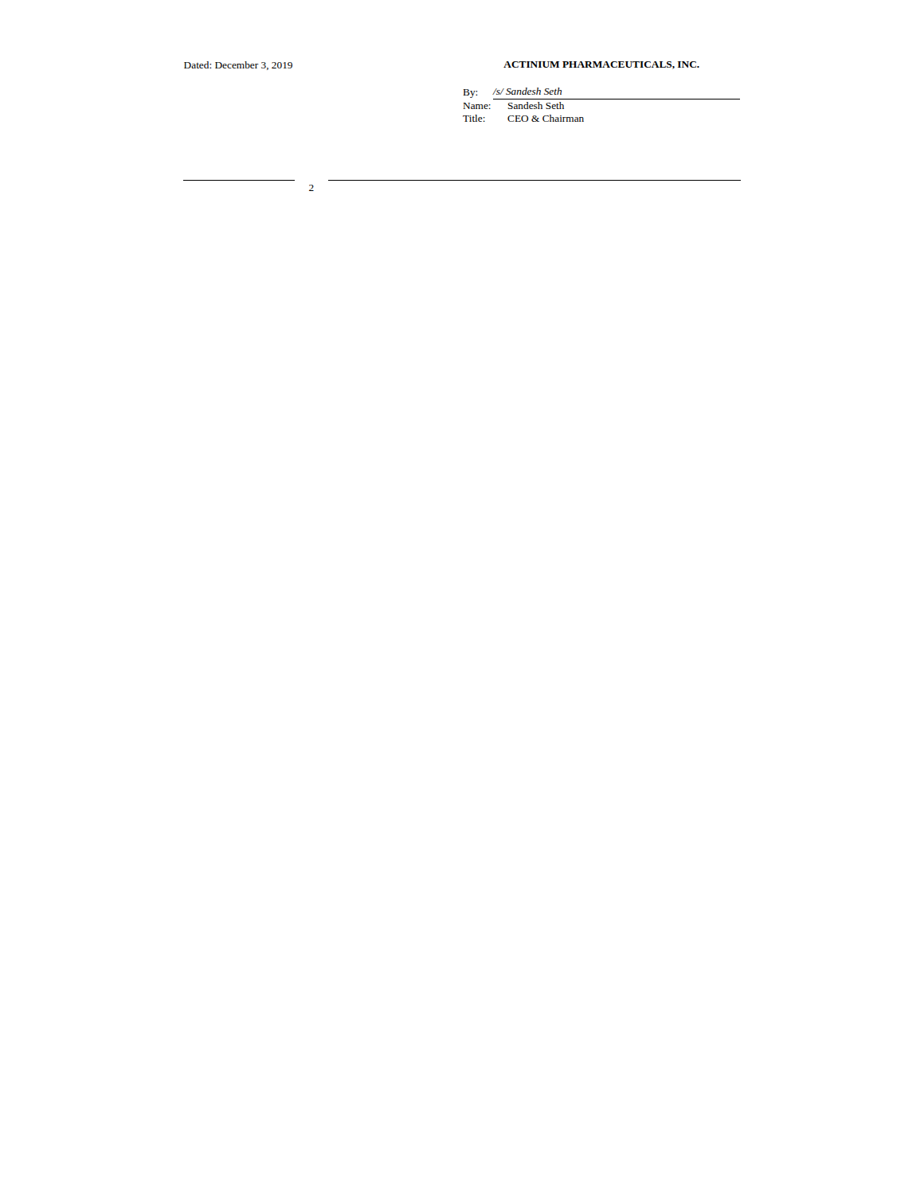| Dated: December 3, 2019 | ACTINIUM PHARMACEUTICALS, INC. / By: / /s/ Sandesh Seth / / Name: / Sandesh Seth / / Title: / CEO & Chairman / |
| | 2 | |